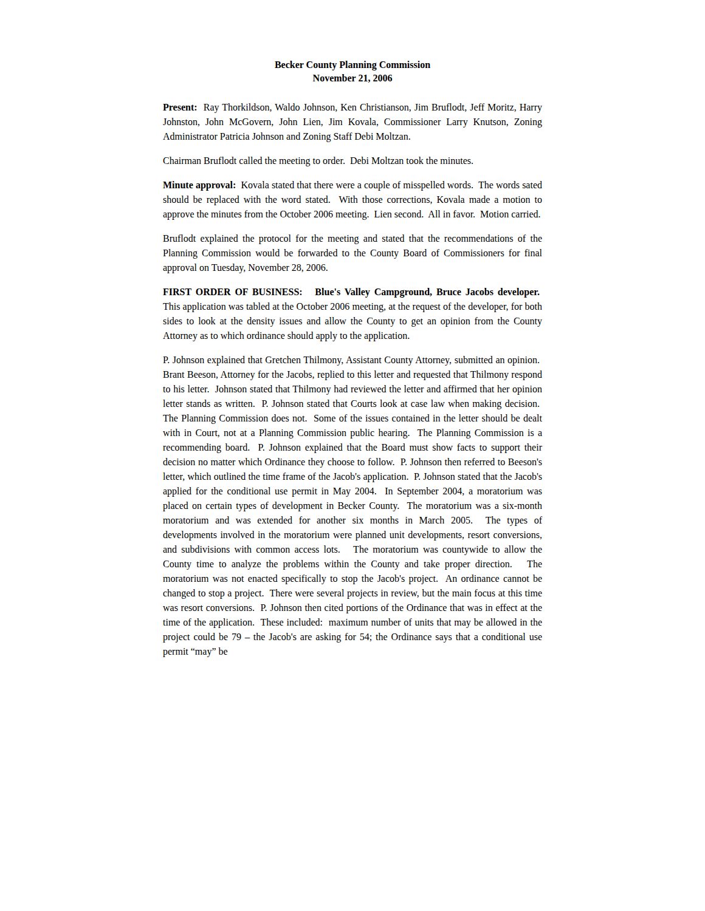Becker County Planning CommissionNovember 21, 2006
Present: Ray Thorkildson, Waldo Johnson, Ken Christianson, Jim Bruflodt, Jeff Moritz, Harry Johnston, John McGovern, John Lien, Jim Kovala, Commissioner Larry Knutson, Zoning Administrator Patricia Johnson and Zoning Staff Debi Moltzan.
Chairman Bruflodt called the meeting to order. Debi Moltzan took the minutes.
Minute approval: Kovala stated that there were a couple of misspelled words. The words sated should be replaced with the word stated. With those corrections, Kovala made a motion to approve the minutes from the October 2006 meeting. Lien second. All in favor. Motion carried.
Bruflodt explained the protocol for the meeting and stated that the recommendations of the Planning Commission would be forwarded to the County Board of Commissioners for final approval on Tuesday, November 28, 2006.
FIRST ORDER OF BUSINESS: Blue's Valley Campground, Bruce Jacobs developer. This application was tabled at the October 2006 meeting, at the request of the developer, for both sides to look at the density issues and allow the County to get an opinion from the County Attorney as to which ordinance should apply to the application.
P. Johnson explained that Gretchen Thilmony, Assistant County Attorney, submitted an opinion. Brant Beeson, Attorney for the Jacobs, replied to this letter and requested that Thilmony respond to his letter. Johnson stated that Thilmony had reviewed the letter and affirmed that her opinion letter stands as written. P. Johnson stated that Courts look at case law when making decision. The Planning Commission does not. Some of the issues contained in the letter should be dealt with in Court, not at a Planning Commission public hearing. The Planning Commission is a recommending board. P. Johnson explained that the Board must show facts to support their decision no matter which Ordinance they choose to follow. P. Johnson then referred to Beeson's letter, which outlined the time frame of the Jacob's application. P. Johnson stated that the Jacob's applied for the conditional use permit in May 2004. In September 2004, a moratorium was placed on certain types of development in Becker County. The moratorium was a six-month moratorium and was extended for another six months in March 2005. The types of developments involved in the moratorium were planned unit developments, resort conversions, and subdivisions with common access lots. The moratorium was countywide to allow the County time to analyze the problems within the County and take proper direction. The moratorium was not enacted specifically to stop the Jacob's project. An ordinance cannot be changed to stop a project. There were several projects in review, but the main focus at this time was resort conversions. P. Johnson then cited portions of the Ordinance that was in effect at the time of the application. These included: maximum number of units that may be allowed in the project could be 79 – the Jacob's are asking for 54; the Ordinance says that a conditional use permit “may” be